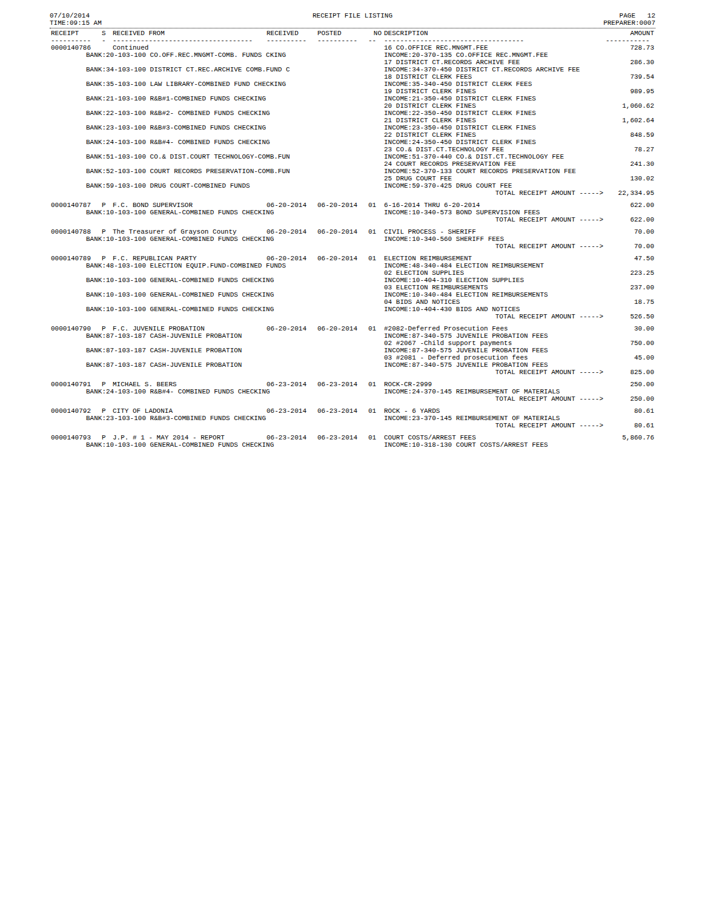07/10/2014
TIME:09:15 AM
RECEIPT FILE LISTING
PAGE 12
PREPARER:0007
| RECEIPT | S | RECEIVED FROM | RECEIVED | POSTED | NO | DESCRIPTION | AMOUNT |
| --- | --- | --- | --- | --- | --- | --- | --- |
| ---------- | - | ----------------------------------- | ---------- | ---------- | -- | ----------------------------------- | ----------- |
| 0000140786 | | Continued | | | | 16 CO.OFFICE REC.MNGMT.FEE | 728.73 |
| BANK:20-103-100 CO.OFF.REC.MNGMT-COMB. FUNDS CKING | INCOME:20-370-135 CO.OFFICE REC.MNGMT.FEE | |
| | 17 DISTRICT CT.RECORDS ARCHIVE FEE | 286.30 |
| BANK:34-103-100 DISTRICT CT.REC.ARCHIVE COMB.FUND C | INCOME:34-370-450 DISTRICT CT.RECORDS ARCHIVE FEE | |
| | 18 DISTRICT CLERK FEES | 739.54 |
| BANK:35-103-100 LAW LIBRARY-COMBINED FUND CHECKING | INCOME:35-340-450 DISTRICT CLERK FEES | |
| | 19 DISTRICT CLERK FINES | 989.95 |
| BANK:21-103-100 R&B#1-COMBINED FUNDS CHECKING | INCOME:21-350-450 DISTRICT CLERK FINES | |
| | 20 DISTRICT CLERK FINES | 1,060.62 |
| BANK:22-103-100 R&B#2- COMBINED FUNDS CHECKING | INCOME:22-350-450 DISTRICT CLERK FINES | |
| | 21 DISTRICT CLERK FINES | 1,602.64 |
| BANK:23-103-100 R&B#3-COMBINED FUNDS CHECKING | INCOME:23-350-450 DISTRICT CLERK FINES | |
| | 22 DISTRICT CLERK FINES | 848.59 |
| BANK:24-103-100 R&B#4- COMBINED FUNDS CHECKING | INCOME:24-350-450 DISTRICT CLERK FINES | |
| | 23 CO.& DIST.CT.TECHNOLOGY FEE | 78.27 |
| BANK:51-103-100 CO.& DIST.COURT TECHNOLOGY-COMB.FUN | INCOME:51-370-440 CO.& DIST.CT.TECHNOLOGY FEE | |
| | 24 COURT RECORDS PRESERVATION FEE | 241.30 |
| BANK:52-103-100 COURT RECORDS PRESERVATION-COMB.FUN | INCOME:52-370-133 COURT RECORDS PRESERVATION FEE | |
| | 25 DRUG COURT FEE | 130.02 |
| BANK:59-103-100 DRUG COURT-COMBINED FUNDS | INCOME:59-370-425 DRUG COURT FEE | |
| | TOTAL RECEIPT AMOUNT -----> | 22,334.95 |
| 0000140787 | P | F.C. BOND SUPERVISOR | 06-20-2014 | 06-20-2014 | 01 | 6-16-2014 THRU 6-20-2014 | 622.00 |
| BANK:10-103-100 GENERAL-COMBINED FUNDS CHECKING | INCOME:10-340-573 BOND SUPERVISION FEES | |
| | TOTAL RECEIPT AMOUNT -----> | 622.00 |
| 0000140788 | P | The Treasurer of Grayson County | 06-20-2014 | 06-20-2014 | 01 | CIVIL PROCESS - SHERIFF | 70.00 |
| BANK:10-103-100 GENERAL-COMBINED FUNDS CHECKING | INCOME:10-340-560 SHERIFF FEES | |
| | TOTAL RECEIPT AMOUNT -----> | 70.00 |
| 0000140789 | P | F.C. REPUBLICAN PARTY | 06-20-2014 | 06-20-2014 | 01 | ELECTION REIMBURSEMENT | 47.50 |
| BANK:48-103-100 ELECTION EQUIP.FUND-COMBINED FUNDS | INCOME:48-340-484 ELECTION REIMBURSEMENT | |
| | 02 ELECTION SUPPLIES | 223.25 |
| BANK:10-103-100 GENERAL-COMBINED FUNDS CHECKING | INCOME:10-404-310 ELECTION SUPPLIES | |
| | 03 ELECTION REIMBURSEMENTS | 237.00 |
| BANK:10-103-100 GENERAL-COMBINED FUNDS CHECKING | INCOME:10-340-484 ELECTION REIMBURSEMENTS | |
| | 04 BIDS AND NOTICES | 18.75 |
| BANK:10-103-100 GENERAL-COMBINED FUNDS CHECKING | INCOME:10-404-430 BIDS AND NOTICES | |
| | TOTAL RECEIPT AMOUNT -----> | 526.50 |
| 0000140790 | P | F.C. JUVENILE PROBATION | 06-20-2014 | 06-20-2014 | 01 | #2082-Deferred Prosecution Fees | 30.00 |
| BANK:87-103-187 CASH-JUVENILE PROBATION | INCOME:87-340-575 JUVENILE PROBATION FEES | |
| | 02 #2067 -Child support payments | 750.00 |
| BANK:87-103-187 CASH-JUVENILE PROBATION | INCOME:87-340-575 JUVENILE PROBATION FEES | |
| | 03 #2081 - Deferred prosecution fees | 45.00 |
| BANK:87-103-187 CASH-JUVENILE PROBATION | INCOME:87-340-575 JUVENILE PROBATION FEES | |
| | TOTAL RECEIPT AMOUNT -----> | 825.00 |
| 0000140791 | P | MICHAEL S. BEERS | 06-23-2014 | 06-23-2014 | 01 | ROCK-CR-2999 | 250.00 |
| BANK:24-103-100 R&B#4- COMBINED FUNDS CHECKING | INCOME:24-370-145 REIMBURSEMENT OF MATERIALS | |
| | TOTAL RECEIPT AMOUNT -----> | 250.00 |
| 0000140792 | P | CITY OF LADONIA | 06-23-2014 | 06-23-2014 | 01 | ROCK - 6 YARDS | 80.61 |
| BANK:23-103-100 R&B#3-COMBINED FUNDS CHECKING | INCOME:23-370-145 REIMBURSEMENT OF MATERIALS | |
| | TOTAL RECEIPT AMOUNT -----> | 80.61 |
| 0000140793 | P | J.P. # 1 - MAY 2014 - REPORT | 06-23-2014 | 06-23-2014 | 01 | COURT COSTS/ARREST FEES | 5,860.76 |
| BANK:10-103-100 GENERAL-COMBINED FUNDS CHECKING | INCOME:10-318-130 COURT COSTS/ARREST FEES | |